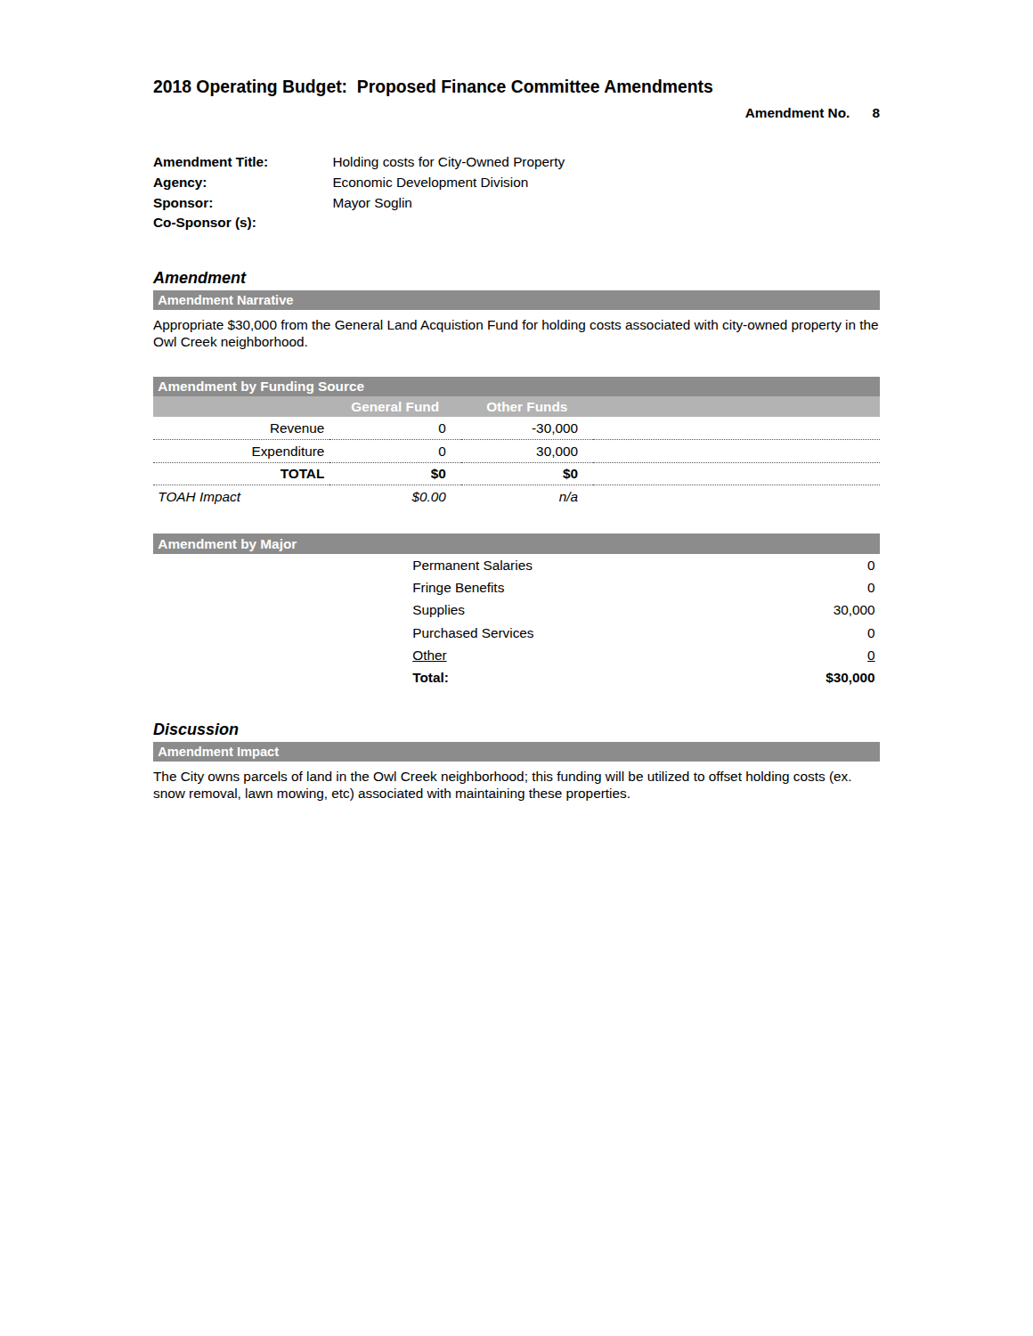2018 Operating Budget: Proposed Finance Committee Amendments
Amendment No.8
| Amendment Title: | Holding costs for City-Owned Property |
| Agency: | Economic Development Division |
| Sponsor: | Mayor Soglin |
| Co-Sponsor (s): | |
Amendment
Amendment Narrative
Appropriate $30,000 from the General Land Acquistion Fund for holding costs associated with city-owned property in the Owl Creek neighborhood.
| Amendment by Funding Source |
| | General Fund | Other Funds | |
| Revenue | 0 | -30,000 | |
| Expenditure | 0 | 30,000 | |
| TOTAL | $0 | $0 | |
| TOAH Impact | $0.00 | n/a | |
| Amendment by Major |
| | Permanent Salaries | 0 |
| | Fringe Benefits | 0 |
| | Supplies | 30,000 |
| | Purchased Services | 0 |
| | Other | 0 |
| | Total: | $30,000 |
Discussion
Amendment Impact
The City owns parcels of land in the Owl Creek neighborhood; this funding will be utilized to offset holding costs (ex. snow removal, lawn mowing, etc) associated with maintaining these properties.